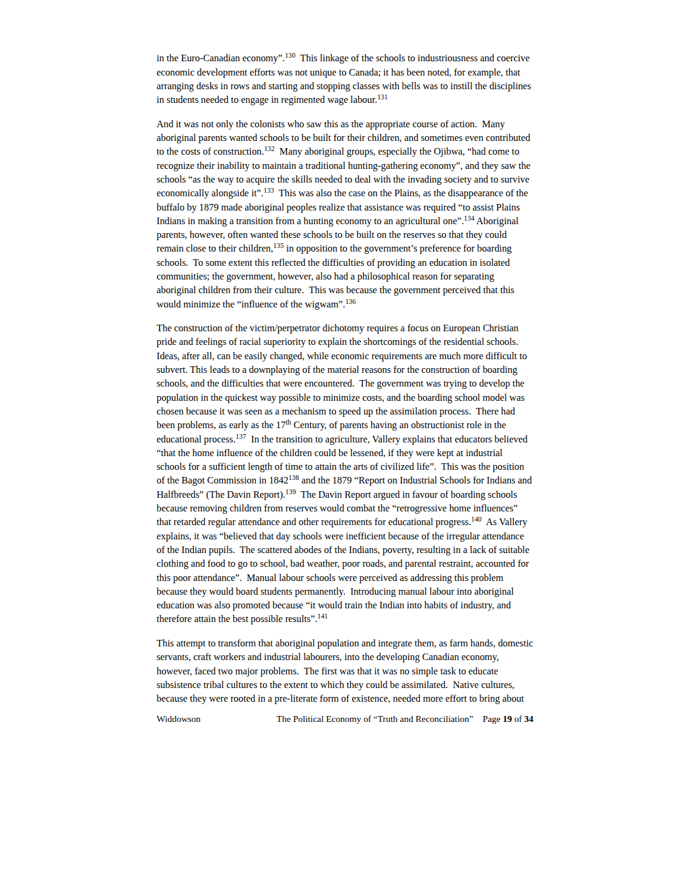in the Euro-Canadian economy”.130 This linkage of the schools to industriousness and coercive economic development efforts was not unique to Canada; it has been noted, for example, that arranging desks in rows and starting and stopping classes with bells was to instill the disciplines in students needed to engage in regimented wage labour.131
And it was not only the colonists who saw this as the appropriate course of action. Many aboriginal parents wanted schools to be built for their children, and sometimes even contributed to the costs of construction.132 Many aboriginal groups, especially the Ojibwa, “had come to recognize their inability to maintain a traditional hunting-gathering economy”, and they saw the schools “as the way to acquire the skills needed to deal with the invading society and to survive economically alongside it”.133 This was also the case on the Plains, as the disappearance of the buffalo by 1879 made aboriginal peoples realize that assistance was required “to assist Plains Indians in making a transition from a hunting economy to an agricultural one”.134 Aboriginal parents, however, often wanted these schools to be built on the reserves so that they could remain close to their children,135 in opposition to the government’s preference for boarding schools. To some extent this reflected the difficulties of providing an education in isolated communities; the government, however, also had a philosophical reason for separating aboriginal children from their culture. This was because the government perceived that this would minimize the “influence of the wigwam”.136
The construction of the victim/perpetrator dichotomy requires a focus on European Christian pride and feelings of racial superiority to explain the shortcomings of the residential schools. Ideas, after all, can be easily changed, while economic requirements are much more difficult to subvert. This leads to a downplaying of the material reasons for the construction of boarding schools, and the difficulties that were encountered. The government was trying to develop the population in the quickest way possible to minimize costs, and the boarding school model was chosen because it was seen as a mechanism to speed up the assimilation process. There had been problems, as early as the 17th Century, of parents having an obstructionist role in the educational process.137 In the transition to agriculture, Vallery explains that educators believed “that the home influence of the children could be lessened, if they were kept at industrial schools for a sufficient length of time to attain the arts of civilized life”. This was the position of the Bagot Commission in 1842138 and the 1879 “Report on Industrial Schools for Indians and Halfbreeds” (The Davin Report).139 The Davin Report argued in favour of boarding schools because removing children from reserves would combat the “retrogressive home influences” that retarded regular attendance and other requirements for educational progress.140 As Vallery explains, it was “believed that day schools were inefficient because of the irregular attendance of the Indian pupils. The scattered abodes of the Indians, poverty, resulting in a lack of suitable clothing and food to go to school, bad weather, poor roads, and parental restraint, accounted for this poor attendance”. Manual labour schools were perceived as addressing this problem because they would board students permanently. Introducing manual labour into aboriginal education was also promoted because “it would train the Indian into habits of industry, and therefore attain the best possible results”.141
This attempt to transform that aboriginal population and integrate them, as farm hands, domestic servants, craft workers and industrial labourers, into the developing Canadian economy, however, faced two major problems. The first was that it was no simple task to educate subsistence tribal cultures to the extent to which they could be assimilated. Native cultures, because they were rooted in a pre-literate form of existence, needed more effort to bring about
Widdowson The Political Economy of “Truth and Reconciliation” Page 19 of 34